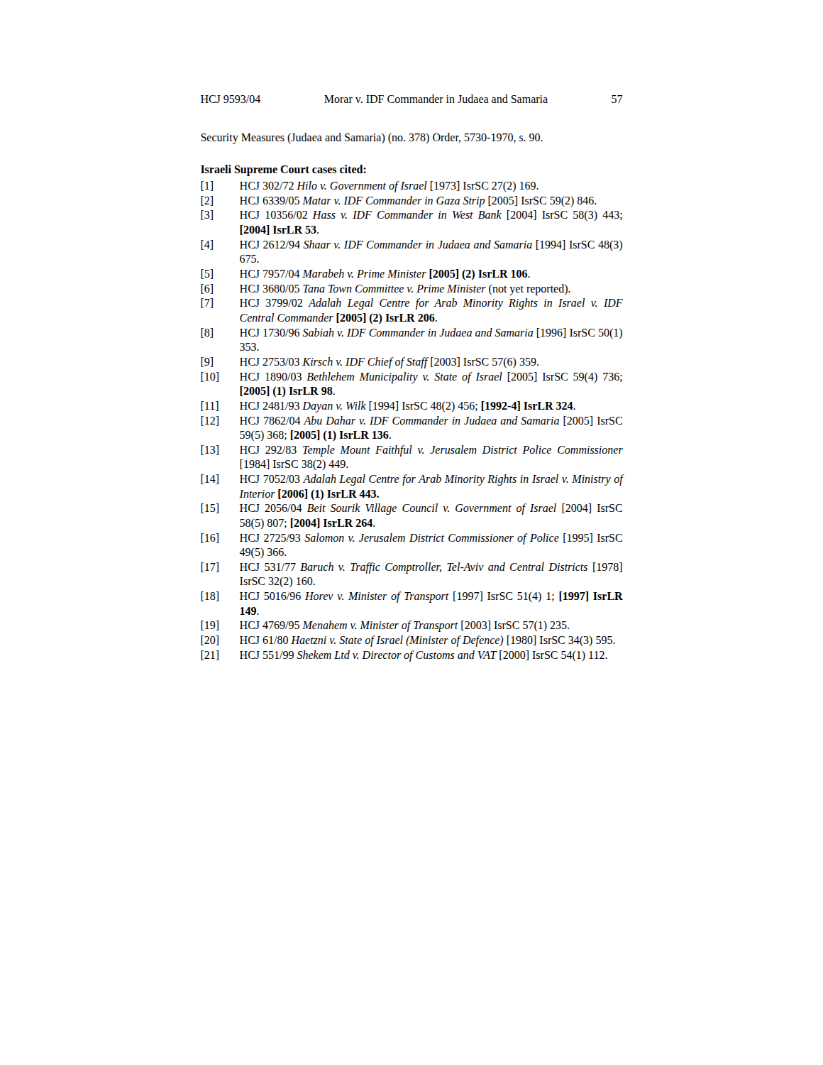HCJ 9593/04 Morar v. IDF Commander in Judaea and Samaria 57
Security Measures (Judaea and Samaria) (no. 378) Order, 5730-1970, s. 90.
Israeli Supreme Court cases cited:
[1] HCJ 302/72 Hilo v. Government of Israel [1973] IsrSC 27(2) 169.
[2] HCJ 6339/05 Matar v. IDF Commander in Gaza Strip [2005] IsrSC 59(2) 846.
[3] HCJ 10356/02 Hass v. IDF Commander in West Bank [2004] IsrSC 58(3) 443; [2004] IsrLR 53.
[4] HCJ 2612/94 Shaar v. IDF Commander in Judaea and Samaria [1994] IsrSC 48(3) 675.
[5] HCJ 7957/04 Marabeh v. Prime Minister [2005] (2) IsrLR 106.
[6] HCJ 3680/05 Tana Town Committee v. Prime Minister (not yet reported).
[7] HCJ 3799/02 Adalah Legal Centre for Arab Minority Rights in Israel v. IDF Central Commander [2005] (2) IsrLR 206.
[8] HCJ 1730/96 Sabiah v. IDF Commander in Judaea and Samaria [1996] IsrSC 50(1) 353.
[9] HCJ 2753/03 Kirsch v. IDF Chief of Staff [2003] IsrSC 57(6) 359.
[10] HCJ 1890/03 Bethlehem Municipality v. State of Israel [2005] IsrSC 59(4) 736; [2005] (1) IsrLR 98.
[11] HCJ 2481/93 Dayan v. Wilk [1994] IsrSC 48(2) 456; [1992-4] IsrLR 324.
[12] HCJ 7862/04 Abu Dahar v. IDF Commander in Judaea and Samaria [2005] IsrSC 59(5) 368; [2005] (1) IsrLR 136.
[13] HCJ 292/83 Temple Mount Faithful v. Jerusalem District Police Commissioner [1984] IsrSC 38(2) 449.
[14] HCJ 7052/03 Adalah Legal Centre for Arab Minority Rights in Israel v. Ministry of Interior [2006] (1) IsrLR 443.
[15] HCJ 2056/04 Beit Sourik Village Council v. Government of Israel [2004] IsrSC 58(5) 807; [2004] IsrLR 264.
[16] HCJ 2725/93 Salomon v. Jerusalem District Commissioner of Police [1995] IsrSC 49(5) 366.
[17] HCJ 531/77 Baruch v. Traffic Comptroller, Tel-Aviv and Central Districts [1978] IsrSC 32(2) 160.
[18] HCJ 5016/96 Horev v. Minister of Transport [1997] IsrSC 51(4) 1; [1997] IsrLR 149.
[19] HCJ 4769/95 Menahem v. Minister of Transport [2003] IsrSC 57(1) 235.
[20] HCJ 61/80 Haetzni v. State of Israel (Minister of Defence) [1980] IsrSC 34(3) 595.
[21] HCJ 551/99 Shekem Ltd v. Director of Customs and VAT [2000] IsrSC 54(1) 112.